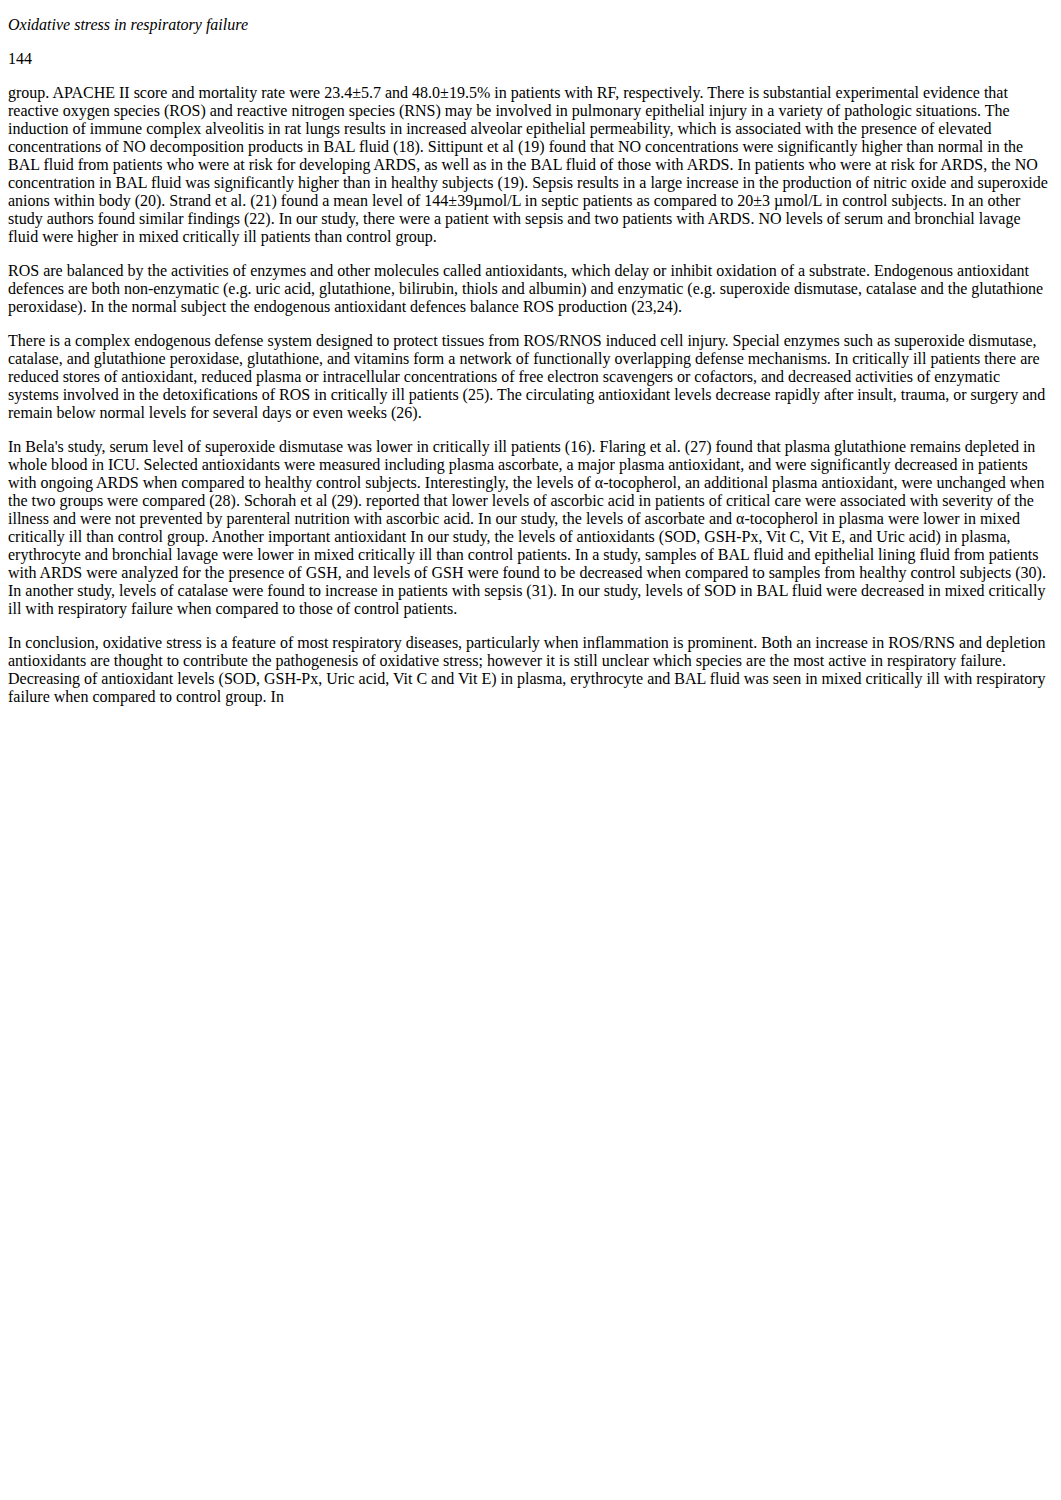Oxidative stress in respiratory failure
144
group. APACHE II score and mortality rate were 23.4±5.7 and 48.0±19.5% in patients with RF, respectively. There is substantial experimental evidence that reactive oxygen species (ROS) and reactive nitrogen species (RNS) may be involved in pulmonary epithelial injury in a variety of pathologic situations. The induction of immune complex alveolitis in rat lungs results in increased alveolar epithelial permeability, which is associated with the presence of elevated concentrations of NO decomposition products in BAL fluid (18). Sittipunt et al (19) found that NO concentrations were significantly higher than normal in the BAL fluid from patients who were at risk for developing ARDS, as well as in the BAL fluid of those with ARDS. In patients who were at risk for ARDS, the NO concentration in BAL fluid was significantly higher than in healthy subjects (19). Sepsis results in a large increase in the production of nitric oxide and superoxide anions within body (20). Strand et al. (21) found a mean level of 144±39µmol/L in septic patients as compared to 20±3 µmol/L in control subjects. In an other study authors found similar findings (22). In our study, there were a patient with sepsis and two patients with ARDS. NO levels of serum and bronchial lavage fluid were higher in mixed critically ill patients than control group.
ROS are balanced by the activities of enzymes and other molecules called antioxidants, which delay or inhibit oxidation of a substrate. Endogenous antioxidant defences are both non-enzymatic (e.g. uric acid, glutathione, bilirubin, thiols and albumin) and enzymatic (e.g. superoxide dismutase, catalase and the glutathione peroxidase). In the normal subject the endogenous antioxidant defences balance ROS production (23,24).
There is a complex endogenous defense system designed to protect tissues from ROS/RNOS induced cell injury. Special enzymes such as superoxide dismutase, catalase, and glutathione peroxidase, glutathione, and vitamins form a network of functionally overlapping defense mechanisms. In critically ill patients there are reduced stores of antioxidant, reduced plasma or intracellular concentrations of free electron scavengers or cofactors, and decreased activities of enzymatic systems involved in the detoxifications of ROS in critically ill patients (25). The circulating antioxidant levels decrease rapidly after insult, trauma, or surgery and remain below normal levels for several days or even weeks (26).
In Bela's study, serum level of superoxide dismutase was lower in critically ill patients (16). Flaring et al. (27) found that plasma glutathione remains depleted in whole blood in ICU. Selected antioxidants were measured including plasma ascorbate, a major plasma antioxidant, and were significantly decreased in patients with ongoing ARDS when compared to healthy control subjects. Interestingly, the levels of α-tocopherol, an additional plasma antioxidant, were unchanged when the two groups were compared (28). Schorah et al (29). reported that lower levels of ascorbic acid in patients of critical care were associated with severity of the illness and were not prevented by parenteral nutrition with ascorbic acid. In our study, the levels of ascorbate and α-tocopherol in plasma were lower in mixed critically ill than control group. Another important antioxidant In our study, the levels of antioxidants (SOD, GSH-Px, Vit C, Vit E, and Uric acid) in plasma, erythrocyte and bronchial lavage were lower in mixed critically ill than control patients. In a study, samples of BAL fluid and epithelial lining fluid from patients with ARDS were analyzed for the presence of GSH, and levels of GSH were found to be decreased when compared to samples from healthy control subjects (30). In another study, levels of catalase were found to increase in patients with sepsis (31). In our study, levels of SOD in BAL fluid were decreased in mixed critically ill with respiratory failure when compared to those of control patients.
In conclusion, oxidative stress is a feature of most respiratory diseases, particularly when inflammation is prominent. Both an increase in ROS/RNS and depletion antioxidants are thought to contribute the pathogenesis of oxidative stress; however it is still unclear which species are the most active in respiratory failure. Decreasing of antioxidant levels (SOD, GSH-Px, Uric acid, Vit C and Vit E) in plasma, erythrocyte and BAL fluid was seen in mixed critically ill with respiratory failure when compared to control group. In